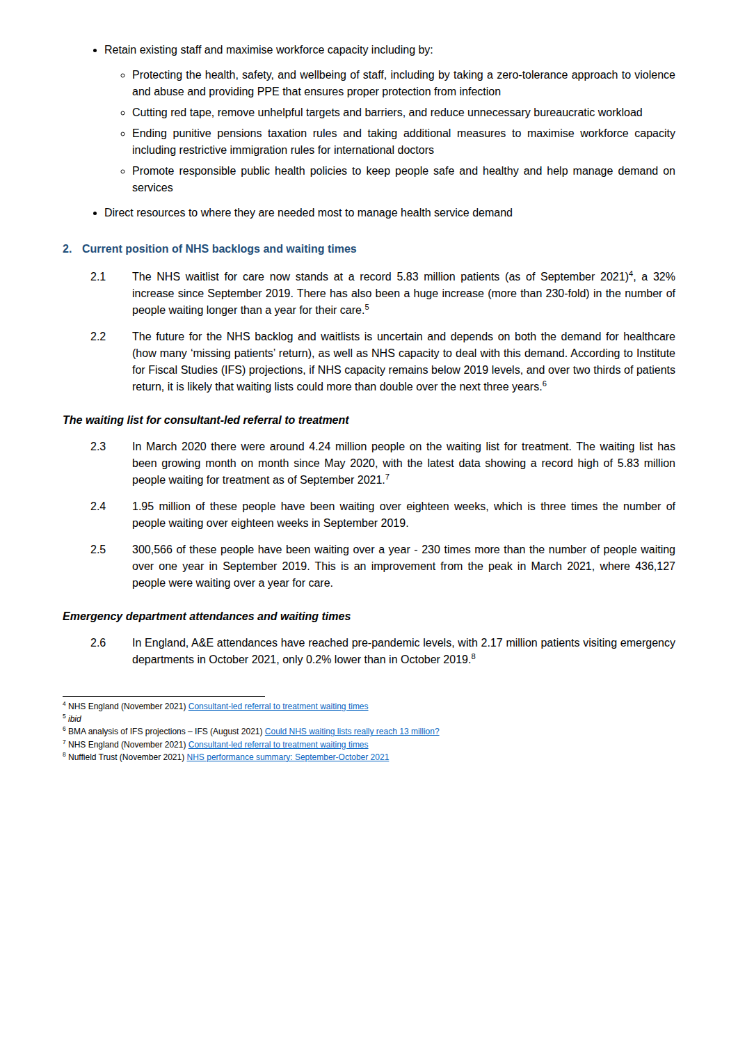Retain existing staff and maximise workforce capacity including by:
Protecting the health, safety, and wellbeing of staff, including by taking a zero-tolerance approach to violence and abuse and providing PPE that ensures proper protection from infection
Cutting red tape, remove unhelpful targets and barriers, and reduce unnecessary bureaucratic workload
Ending punitive pensions taxation rules and taking additional measures to maximise workforce capacity including restrictive immigration rules for international doctors
Promote responsible public health policies to keep people safe and healthy and help manage demand on services
Direct resources to where they are needed most to manage health service demand
2. Current position of NHS backlogs and waiting times
2.1 The NHS waitlist for care now stands at a record 5.83 million patients (as of September 2021)4, a 32% increase since September 2019. There has also been a huge increase (more than 230-fold) in the number of people waiting longer than a year for their care.5
2.2 The future for the NHS backlog and waitlists is uncertain and depends on both the demand for healthcare (how many ‘missing patients’ return), as well as NHS capacity to deal with this demand. According to Institute for Fiscal Studies (IFS) projections, if NHS capacity remains below 2019 levels, and over two thirds of patients return, it is likely that waiting lists could more than double over the next three years.6
The waiting list for consultant-led referral to treatment
2.3 In March 2020 there were around 4.24 million people on the waiting list for treatment. The waiting list has been growing month on month since May 2020, with the latest data showing a record high of 5.83 million people waiting for treatment as of September 2021.7
2.41.95 million of these people have been waiting over eighteen weeks, which is three times the number of people waiting over eighteen weeks in September 2019.
2.5300,566 of these people have been waiting over a year - 230 times more than the number of people waiting over one year in September 2019. This is an improvement from the peak in March 2021, where 436,127 people were waiting over a year for care.
Emergency department attendances and waiting times
2.6 In England, A&E attendances have reached pre-pandemic levels, with 2.17 million patients visiting emergency departments in October 2021, only 0.2% lower than in October 2019.8
4 NHS England (November 2021) Consultant-led referral to treatment waiting times
5 ibid
6 BMA analysis of IFS projections – IFS (August 2021) Could NHS waiting lists really reach 13 million?
7 NHS England (November 2021) Consultant-led referral to treatment waiting times
8 Nuffield Trust (November 2021) NHS performance summary: September-October 2021